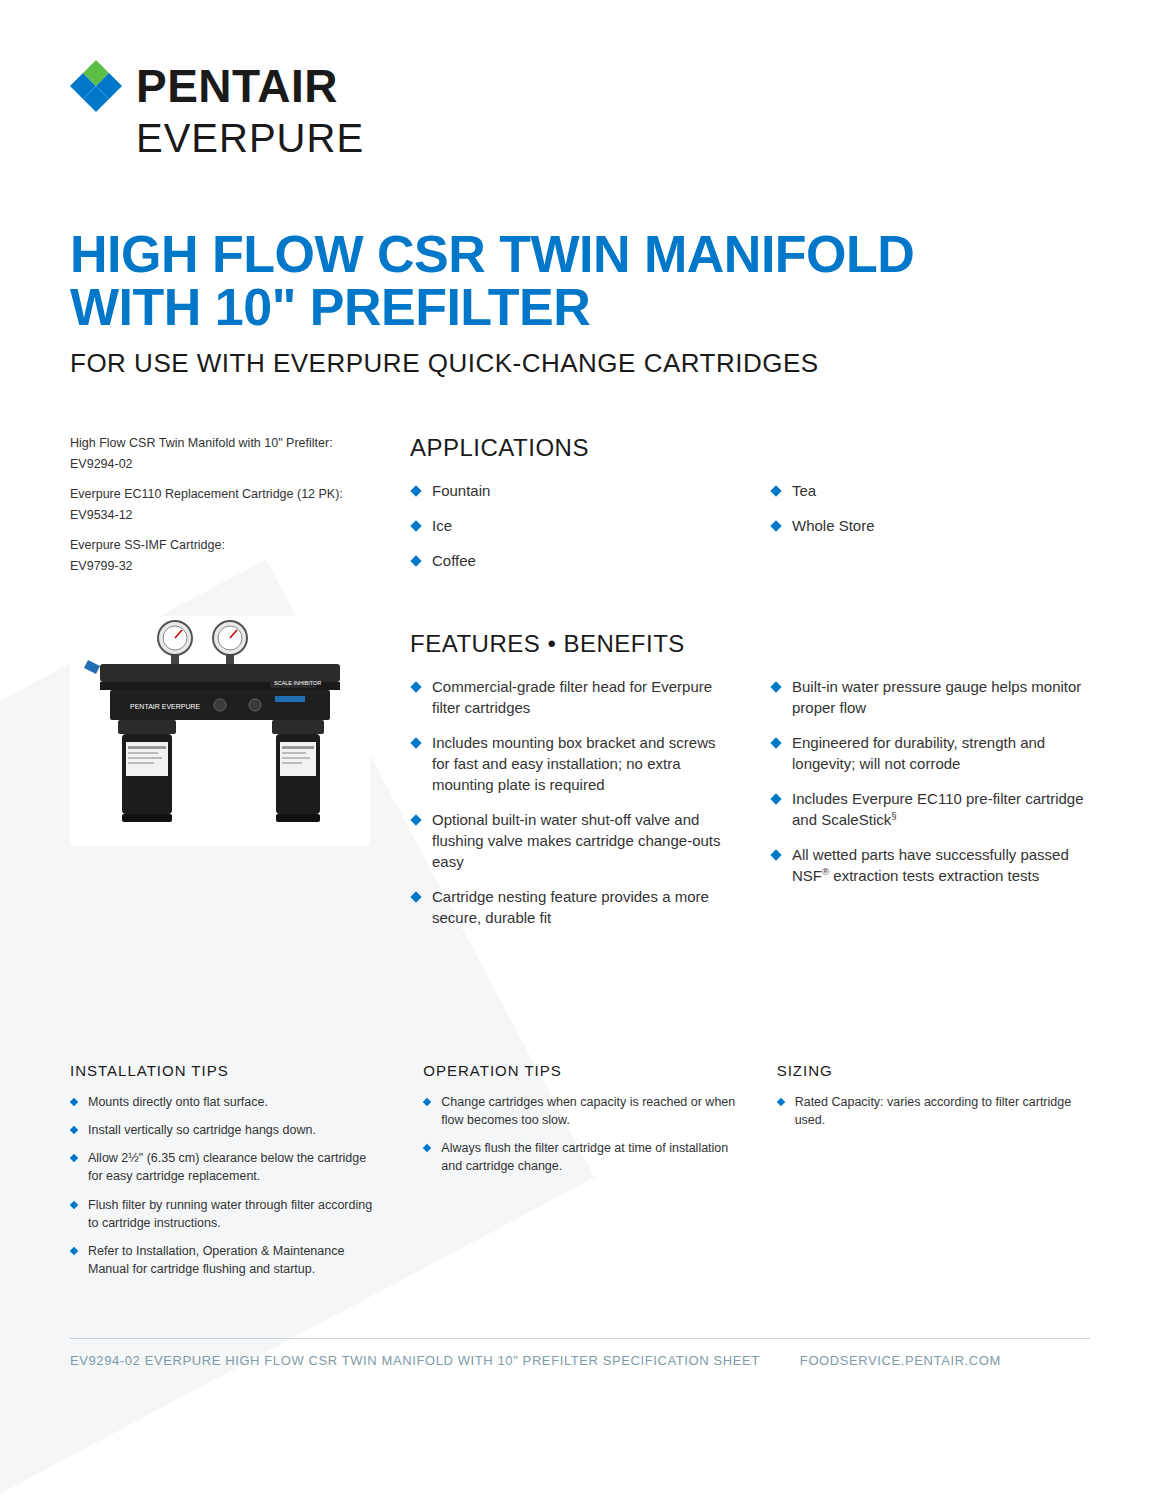PENTAIR
EVERPURE
High Flow CSR Twin Manifold
with 10" Prefilter
For use with Everpure Quick-Change Cartridges
High Flow CSR Twin Manifold with 10" Prefilter:
EV9294-02
Everpure EC110 Replacement Cartridge (12 PK):
EV9534-12
Everpure SS-IMF Cartridge:
EV9799-32
PENTAIR EVERPURE SCALE INHIBITOR
Applications
Fountain
Ice
Coffee
Tea
Whole Store
Features • Benefits
Commercial-grade filter head for Everpure filter cartridges
Includes mounting box bracket and screws for fast and easy installation; no extra mounting plate is required
Optional built-in water shut-off valve and flushing valve makes cartridge change-outs easy
Cartridge nesting feature provides a more secure, durable fit
Built-in water pressure gauge helps monitor proper flow
Engineered for durability, strength and longevity; will not corrode
Includes Everpure EC110 pre-filter cartridge and ScaleStick§
All wetted parts have successfully passed NSF® extraction tests extraction tests
Installation Tips
Mounts directly onto flat surface.
Install vertically so cartridge hangs down.
Allow 2½" (6.35 cm) clearance below the cartridge for easy cartridge replacement.
Flush filter by running water through filter according to cartridge instructions.
Refer to Installation, Operation & Maintenance Manual for cartridge flushing and startup.
Operation Tips
Change cartridges when capacity is reached or when flow becomes too slow.
Always flush the filter cartridge at time of installation and cartridge change.
Sizing
Rated Capacity: varies according to filter cartridge used.
EV9294-02 Everpure High Flow CSR Twin Manifold with 10" Prefilter Specification Sheet foodservice.pentair.com